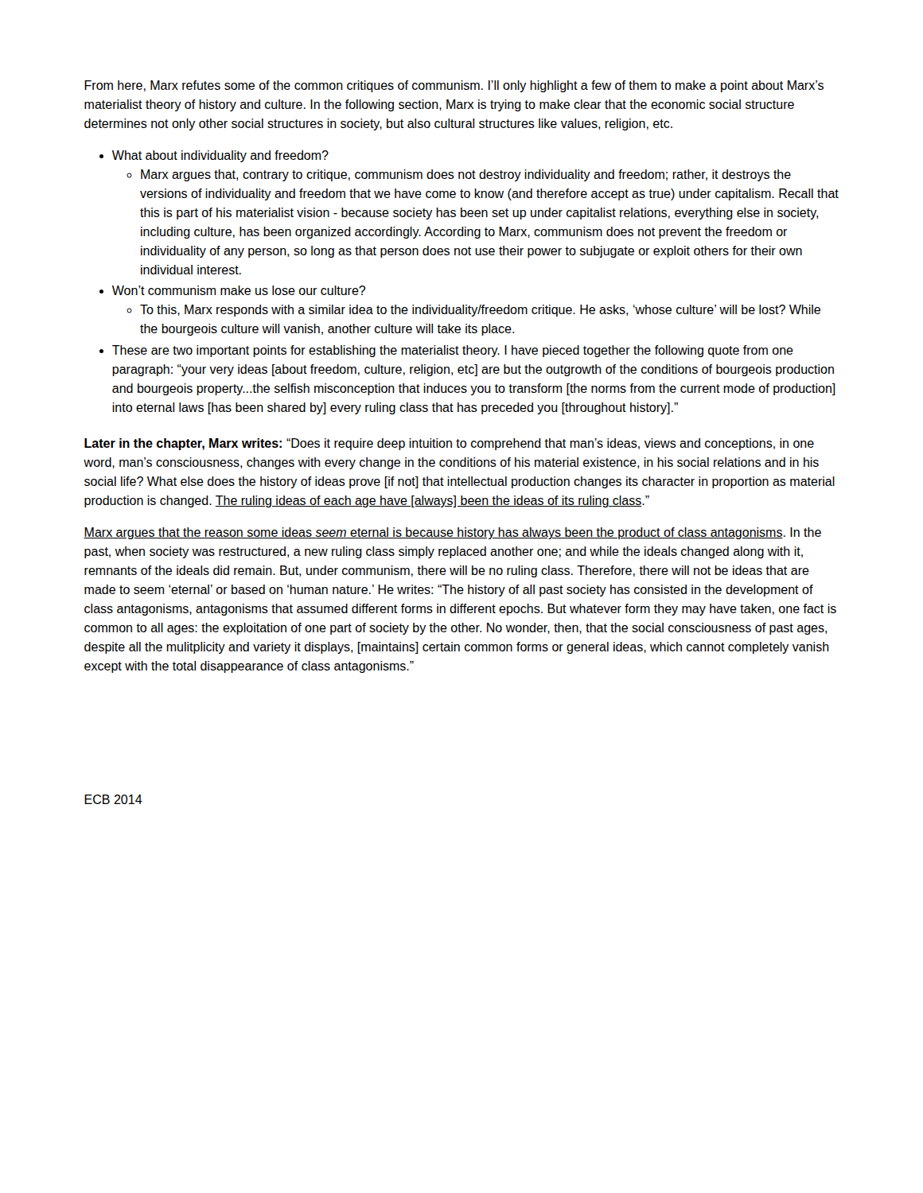From here, Marx refutes some of the common critiques of communism. I’ll only highlight a few of them to make a point about Marx’s materialist theory of history and culture. In the following section, Marx is trying to make clear that the economic social structure determines not only other social structures in society, but also cultural structures like values, religion, etc.
What about individuality and freedom?
Marx argues that, contrary to critique, communism does not destroy individuality and freedom; rather, it destroys the versions of individuality and freedom that we have come to know (and therefore accept as true) under capitalism. Recall that this is part of his materialist vision - because society has been set up under capitalist relations, everything else in society, including culture, has been organized accordingly. According to Marx, communism does not prevent the freedom or individuality of any person, so long as that person does not use their power to subjugate or exploit others for their own individual interest.
Won’t communism make us lose our culture?
To this, Marx responds with a similar idea to the individuality/freedom critique. He asks, ‘whose culture’ will be lost? While the bourgeois culture will vanish, another culture will take its place.
These are two important points for establishing the materialist theory. I have pieced together the following quote from one paragraph: “your very ideas [about freedom, culture, religion, etc] are but the outgrowth of the conditions of bourgeois production and bourgeois property...the selfish misconception that induces you to transform [the norms from the current mode of production] into eternal laws [has been shared by] every ruling class that has preceded you [throughout history].”
Later in the chapter, Marx writes: “Does it require deep intuition to comprehend that man’s ideas, views and conceptions, in one word, man’s consciousness, changes with every change in the conditions of his material existence, in his social relations and in his social life? What else does the history of ideas prove [if not] that intellectual production changes its character in proportion as material production is changed. The ruling ideas of each age have [always] been the ideas of its ruling class.”
Marx argues that the reason some ideas seem eternal is because history has always been the product of class antagonisms. In the past, when society was restructured, a new ruling class simply replaced another one; and while the ideals changed along with it, remnants of the ideals did remain. But, under communism, there will be no ruling class. Therefore, there will not be ideas that are made to seem ‘eternal’ or based on ‘human nature.’ He writes: “The history of all past society has consisted in the development of class antagonisms, antagonisms that assumed different forms in different epochs. But whatever form they may have taken, one fact is common to all ages: the exploitation of one part of society by the other. No wonder, then, that the social consciousness of past ages, despite all the mulitplicity and variety it displays, [maintains] certain common forms or general ideas, which cannot completely vanish except with the total disappearance of class antagonisms.”
ECB 2014